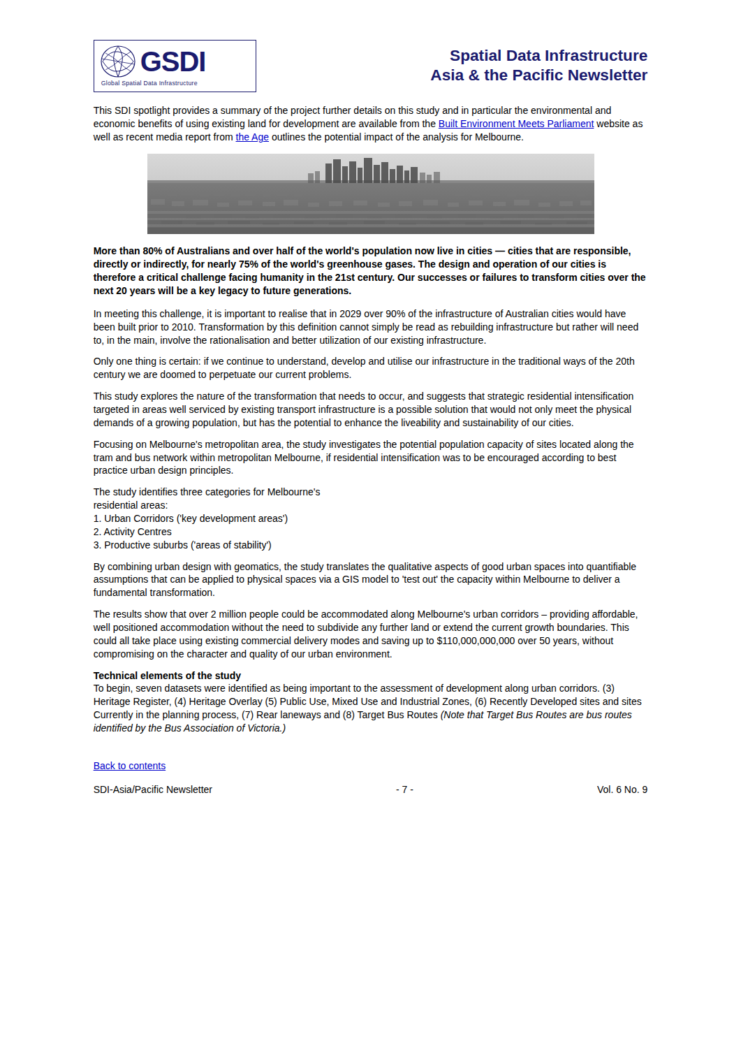GSDI
Global Spatial Data Infrastructure
Spatial Data Infrastructure
Asia & the Pacific Newsletter
This SDI spotlight provides a summary of the project further details on this study and in particular the environmental and economic benefits of using existing land for development are available from the Built Environment Meets Parliament website as well as recent media report from the Age outlines the potential impact of the analysis for Melbourne.
More than 80% of Australians and over half of the world's population now live in cities — cities that are responsible, directly or indirectly, for nearly 75% of the world's greenhouse gases. The design and operation of our cities is therefore a critical challenge facing humanity in the 21st century. Our successes or failures to transform cities over the next 20 years will be a key legacy to future generations.
In meeting this challenge, it is important to realise that in 2029 over 90% of the infrastructure of Australian cities would have been built prior to 2010. Transformation by this definition cannot simply be read as rebuilding infrastructure but rather will need to, in the main, involve the rationalisation and better utilization of our existing infrastructure.
Only one thing is certain: if we continue to understand, develop and utilise our infrastructure in the traditional ways of the 20th century we are doomed to perpetuate our current problems.
This study explores the nature of the transformation that needs to occur, and suggests that strategic residential intensification targeted in areas well serviced by existing transport infrastructure is a possible solution that would not only meet the physical demands of a growing population, but has the potential to enhance the liveability and sustainability of our cities.
Focusing on Melbourne's metropolitan area, the study investigates the potential population capacity of sites located along the tram and bus network within metropolitan Melbourne, if residential intensification was to be encouraged according to best practice urban design principles.
The study identifies three categories for Melbourne's
residential areas:
1. Urban Corridors ('key development areas')
2. Activity Centres
3. Productive suburbs ('areas of stability')
By combining urban design with geomatics, the study translates the qualitative aspects of good urban spaces into quantifiable assumptions that can be applied to physical spaces via a GIS model to 'test out' the capacity within Melbourne to deliver a fundamental transformation.
The results show that over 2 million people could be accommodated along Melbourne's urban corridors – providing affordable, well positioned accommodation without the need to subdivide any further land or extend the current growth boundaries. This could all take place using existing commercial delivery modes and saving up to $110,000,000,000 over 50 years, without compromising on the character and quality of our urban environment.
Technical elements of the study
To begin, seven datasets were identified as being important to the assessment of development along urban corridors. (3) Heritage Register, (4) Heritage Overlay (5) Public Use, Mixed Use and Industrial Zones, (6) Recently Developed sites and sites Currently in the planning process, (7) Rear laneways and (8) Target Bus Routes (Note that Target Bus Routes are bus routes identified by the Bus Association of Victoria.)
Back to contents
SDI-Asia/Pacific Newsletter - 7 - Vol. 6 No. 9